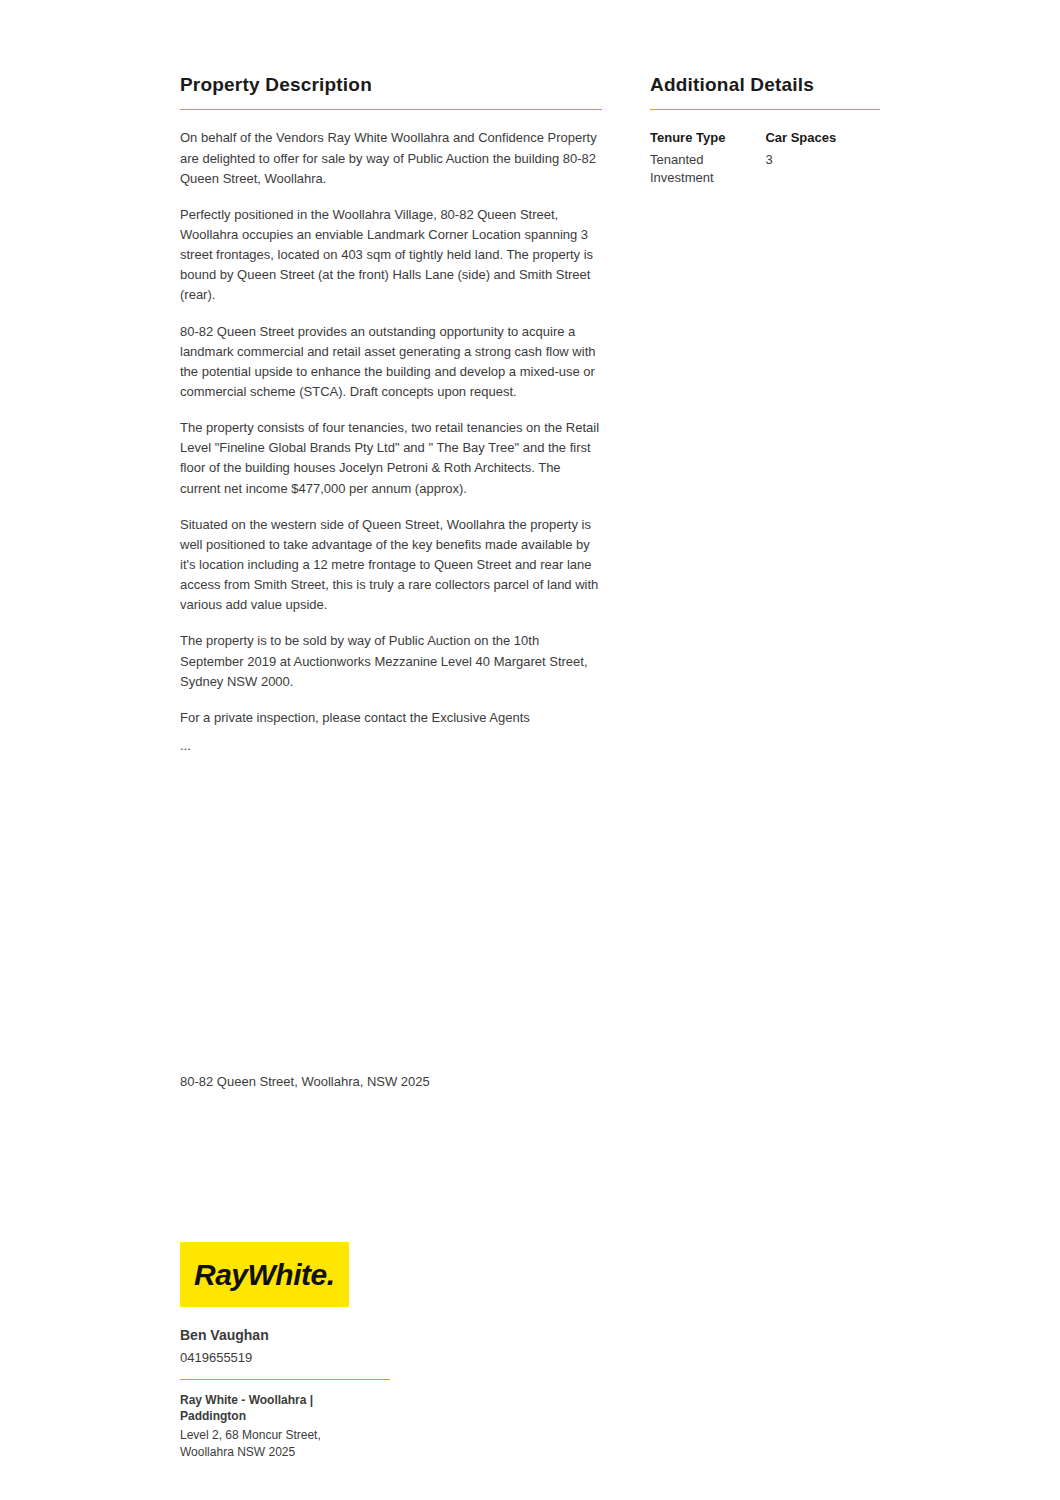Property Description
On behalf of the Vendors Ray White Woollahra and Confidence Property are delighted to offer for sale by way of Public Auction the building 80-82 Queen Street, Woollahra.
Perfectly positioned in the Woollahra Village, 80-82 Queen Street, Woollahra occupies an enviable Landmark Corner Location spanning 3 street frontages, located on 403 sqm of tightly held land. The property is bound by Queen Street (at the front) Halls Lane (side) and Smith Street (rear).
80-82 Queen Street provides an outstanding opportunity to acquire a landmark commercial and retail asset generating a strong cash flow with the potential upside to enhance the building and develop a mixed-use or commercial scheme (STCA). Draft concepts upon request.
The property consists of four tenancies, two retail tenancies on the Retail Level "Fineline Global Brands Pty Ltd" and " The Bay Tree" and the first floor of the building houses Jocelyn Petroni & Roth Architects. The current net income $477,000 per annum (approx).
Situated on the western side of Queen Street, Woollahra the property is well positioned to take advantage of the key benefits made available by it's location including a 12 metre frontage to Queen Street and rear lane access from Smith Street, this is truly a rare collectors parcel of land with various add value upside.
The property is to be sold by way of Public Auction on the 10th September 2019 at Auctionworks Mezzanine Level 40 Margaret Street, Sydney NSW 2000.
For a private inspection, please contact the Exclusive Agents
...
Additional Details
Tenure Type
Tenanted
Investment
Car Spaces
3
80-82 Queen Street, Woollahra, NSW 2025
RayWhite.
Ben Vaughan
0419655519
Ray White - Woollahra |
Paddington
Level 2, 68 Moncur Street,
Woollahra NSW 2025